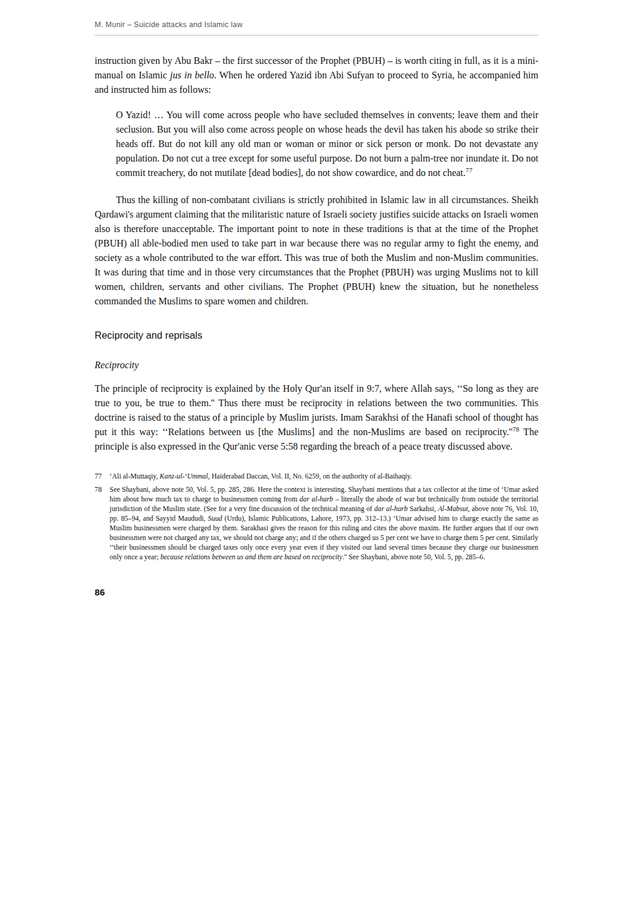M. Munir – Suicide attacks and Islamic law
instruction given by Abu Bakr – the first successor of the Prophet (PBUH) – is worth citing in full, as it is a mini-manual on Islamic jus in bello. When he ordered Yazid ibn Abi Sufyan to proceed to Syria, he accompanied him and instructed him as follows:
O Yazid! … You will come across people who have secluded themselves in convents; leave them and their seclusion. But you will also come across people on whose heads the devil has taken his abode so strike their heads off. But do not kill any old man or woman or minor or sick person or monk. Do not devastate any population. Do not cut a tree except for some useful purpose. Do not burn a palm-tree nor inundate it. Do not commit treachery, do not mutilate [dead bodies], do not show cowardice, and do not cheat.77
Thus the killing of non-combatant civilians is strictly prohibited in Islamic law in all circumstances. Sheikh Qardawi's argument claiming that the militaristic nature of Israeli society justifies suicide attacks on Israeli women also is therefore unacceptable. The important point to note in these traditions is that at the time of the Prophet (PBUH) all able-bodied men used to take part in war because there was no regular army to fight the enemy, and society as a whole contributed to the war effort. This was true of both the Muslim and non-Muslim communities. It was during that time and in those very circumstances that the Prophet (PBUH) was urging Muslims not to kill women, children, servants and other civilians. The Prophet (PBUH) knew the situation, but he nonetheless commanded the Muslims to spare women and children.
Reciprocity and reprisals
Reciprocity
The principle of reciprocity is explained by the Holy Qur'an itself in 9:7, where Allah says, ‘‘So long as they are true to you, be true to them.'' Thus there must be reciprocity in relations between the two communities. This doctrine is raised to the status of a principle by Muslim jurists. Imam Sarakhsi of the Hanafi school of thought has put it this way: ‘‘Relations between us [the Muslims] and the non-Muslims are based on reciprocity.''78 The principle is also expressed in the Qur'anic verse 5:58 regarding the breach of a peace treaty discussed above.
‘Ali al-Muttaqiy, Kanz-ul-‘Ummal, Haiderabad Daccan, Vol. II, No. 6259, on the authority of al-Baihaqiy.
See Shaybani, above note 50, Vol. 5, pp. 285, 286. Here the context is interesting. Shaybani mentions that a tax collector at the time of ‘Umar asked him about how much tax to charge to businessmen coming from dar al-harb – literally the abode of war but technically from outside the territorial jurisdiction of the Muslim state. (See for a very fine discussion of the technical meaning of dar al-harb Sarkahsi, Al-Mabsut, above note 76, Vol. 10, pp. 85–94, and Sayyid Maududi, Suud (Urdu), Islamic Publications, Lahore, 1973, pp. 312–13.) ‘Umar advised him to charge exactly the same as Muslim businessmen were charged by them. Sarakhasi gives the reason for this ruling and cites the above maxim. He further argues that if our own businessmen were not charged any tax, we should not charge any; and if the others charged us 5 per cent we have to charge them 5 per cent. Similarly ‘‘their businessmen should be charged taxes only once every year even if they visited our land several times because they charge our businessmen only once a year; because relations between us and them are based on reciprocity.'' See Shaybani, above note 50, Vol. 5, pp. 285–6.
86